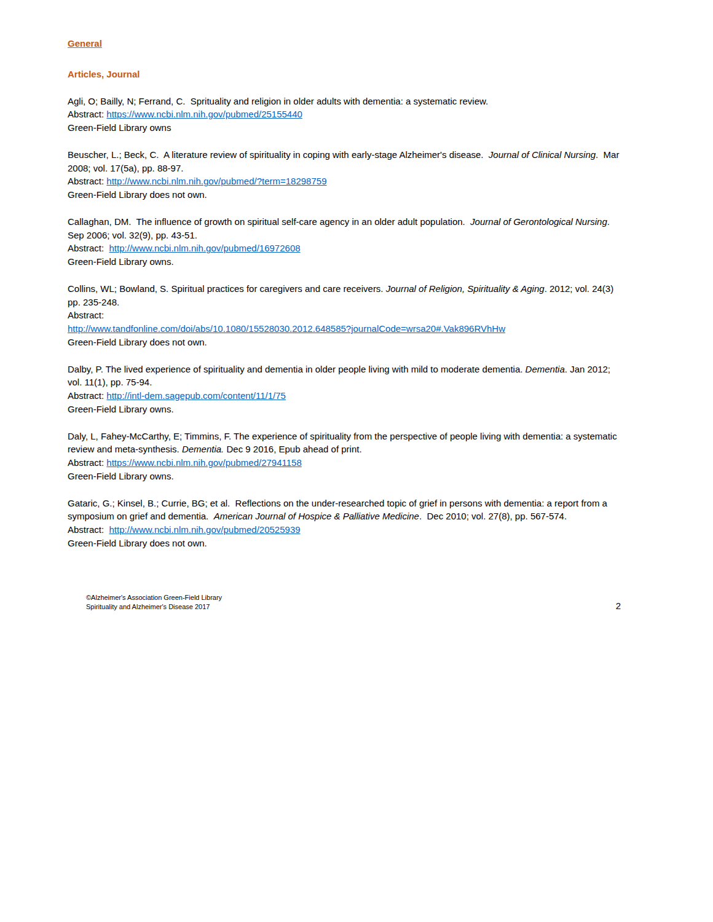General
Articles, Journal
Agli, O; Bailly, N; Ferrand, C. Sprituality and religion in older adults with dementia: a systematic review.
Abstract: https://www.ncbi.nlm.nih.gov/pubmed/25155440
Green-Field Library owns
Beuscher, L.; Beck, C. A literature review of spirituality in coping with early-stage Alzheimer's disease. Journal of Clinical Nursing. Mar 2008; vol. 17(5a), pp. 88-97.
Abstract: http://www.ncbi.nlm.nih.gov/pubmed/?term=18298759
Green-Field Library does not own.
Callaghan, DM. The influence of growth on spiritual self-care agency in an older adult population. Journal of Gerontological Nursing. Sep 2006; vol. 32(9), pp. 43-51.
Abstract: http://www.ncbi.nlm.nih.gov/pubmed/16972608
Green-Field Library owns.
Collins, WL; Bowland, S. Spiritual practices for caregivers and care receivers. Journal of Religion, Spirituality & Aging. 2012; vol. 24(3) pp. 235-248.
Abstract:
http://www.tandfonline.com/doi/abs/10.1080/15528030.2012.648585?journalCode=wrsa20#.Vak896RVhHw
Green-Field Library does not own.
Dalby, P. The lived experience of spirituality and dementia in older people living with mild to moderate dementia. Dementia. Jan 2012; vol. 11(1), pp. 75-94.
Abstract: http://intl-dem.sagepub.com/content/11/1/75
Green-Field Library owns.
Daly, L, Fahey-McCarthy, E; Timmins, F. The experience of spirituality from the perspective of people living with dementia: a systematic review and meta-synthesis. Dementia. Dec 9 2016, Epub ahead of print.
Abstract: https://www.ncbi.nlm.nih.gov/pubmed/27941158
Green-Field Library owns.
Gataric, G.; Kinsel, B.; Currie, BG; et al. Reflections on the under-researched topic of grief in persons with dementia: a report from a symposium on grief and dementia. American Journal of Hospice & Palliative Medicine. Dec 2010; vol. 27(8), pp. 567-574.
Abstract: http://www.ncbi.nlm.nih.gov/pubmed/20525939
Green-Field Library does not own.
©Alzheimer's Association Green-Field Library
Spirituality and Alzheimer's Disease 2017
2